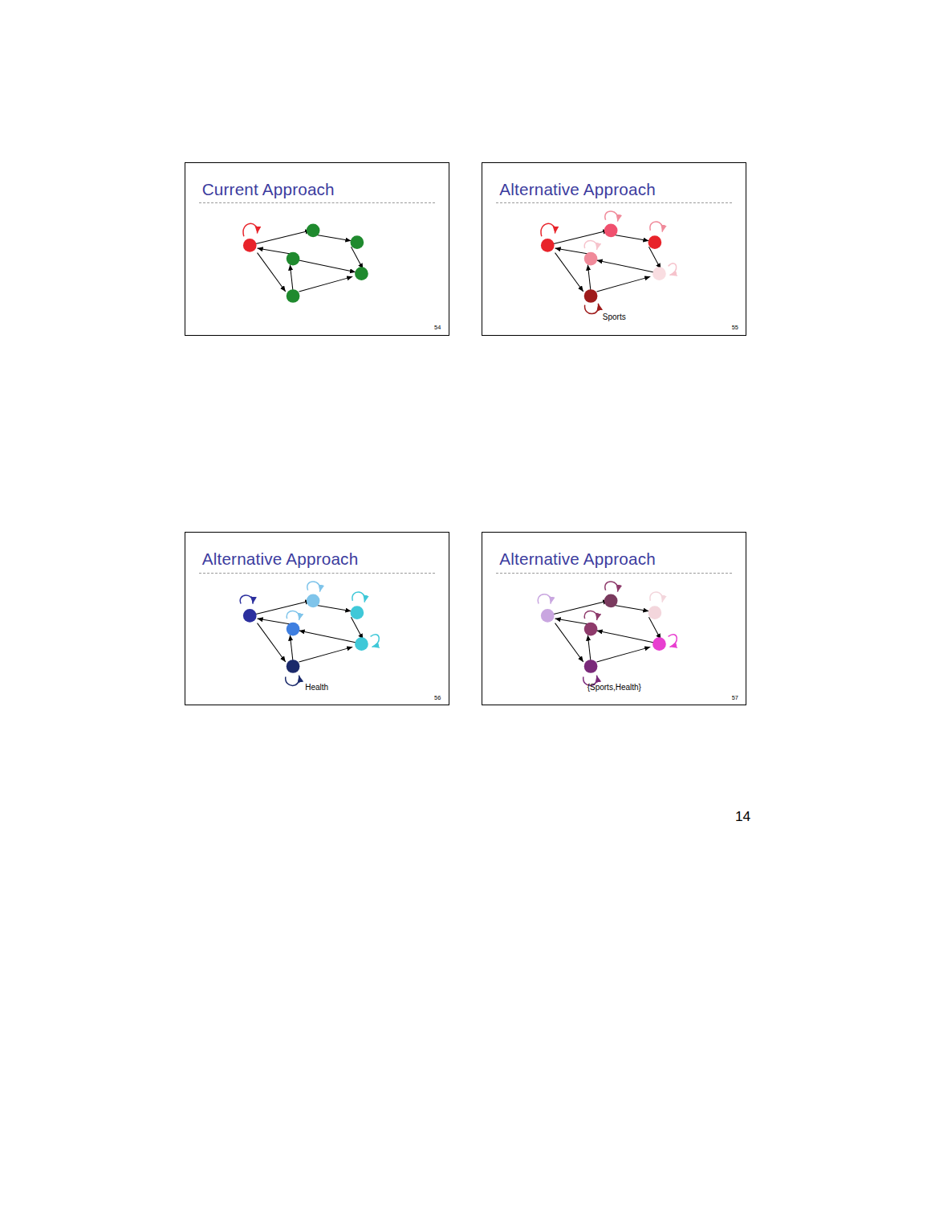Current Approach
54
Alternative Approach
Sports
55
Alternative Approach
Health
56
Alternative Approach
{Sports,Health}
57
14